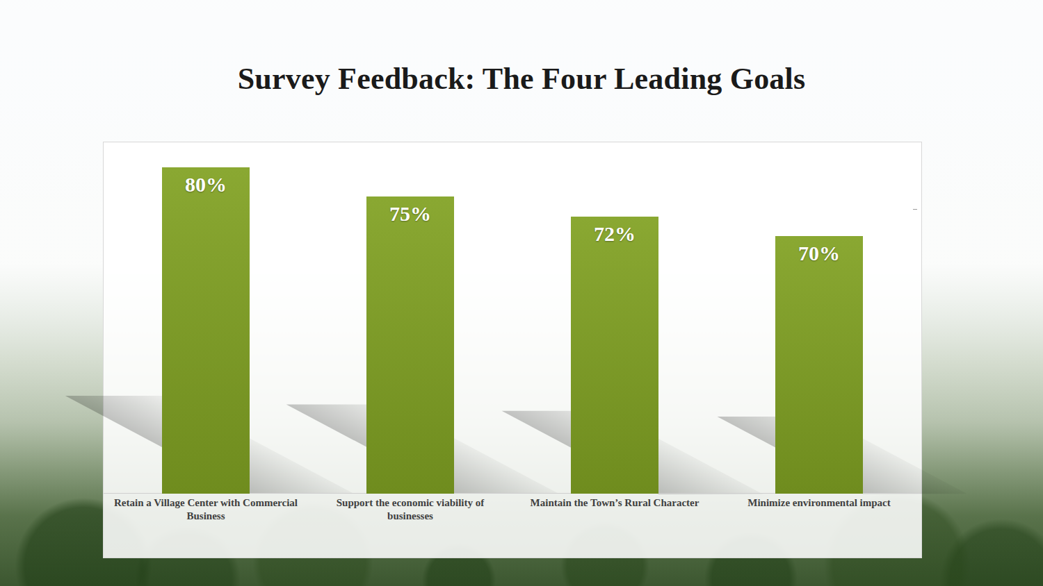Survey Feedback: The Four Leading Goals
80%
75%
72%
70%
Retain a Village Center with Commercial Business
Support the economic viability of businesses
Maintain the Town’s Rural Character
Minimize environmental impact